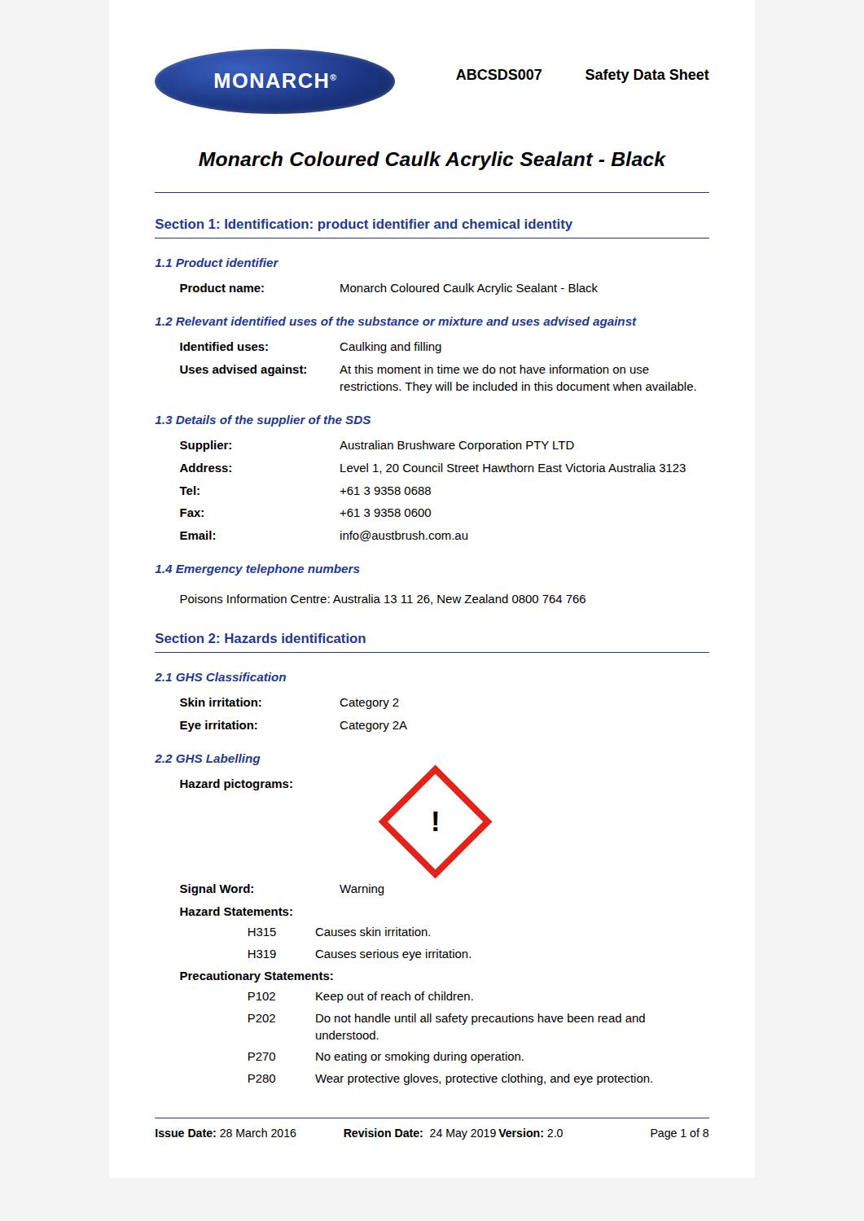MONARCH®
ABCSDS007 Safety Data Sheet
Monarch Coloured Caulk Acrylic Sealant - Black
Section 1: Identification: product identifier and chemical identity
1.1 Product identifier
Product name:
Monarch Coloured Caulk Acrylic Sealant - Black
1.2 Relevant identified uses of the substance or mixture and uses advised against
Identified uses:
Caulking and filling
Uses advised against:
At this moment in time we do not have information on use restrictions. They will be included in this document when available.
1.3 Details of the supplier of the SDS
Supplier:
Australian Brushware Corporation PTY LTD
Address:
Level 1, 20 Council Street Hawthorn East Victoria Australia 3123
Tel:
+61 3 9358 0688
Fax:
+61 3 9358 0600
Email:
info@austbrush.com.au
1.4 Emergency telephone numbers
Poisons Information Centre: Australia 13 11 26, New Zealand 0800 764 766
Section 2: Hazards identification
2.1 GHS Classification
Skin irritation:
Category 2
Eye irritation:
Category 2A
2.2 GHS Labelling
Hazard pictograms:
!
Signal Word:
Warning
Hazard Statements:
H315
Causes skin irritation.
H319
Causes serious eye irritation.
Precautionary Statements:
P102
Keep out of reach of children.
P202
Do not handle until all safety precautions have been read and understood.
P270
No eating or smoking during operation.
P280
Wear protective gloves, protective clothing, and eye protection.
Issue Date: 28 March 2016
Revision Date: 24 May 2019
Version: 2.0
Page 1 of 8